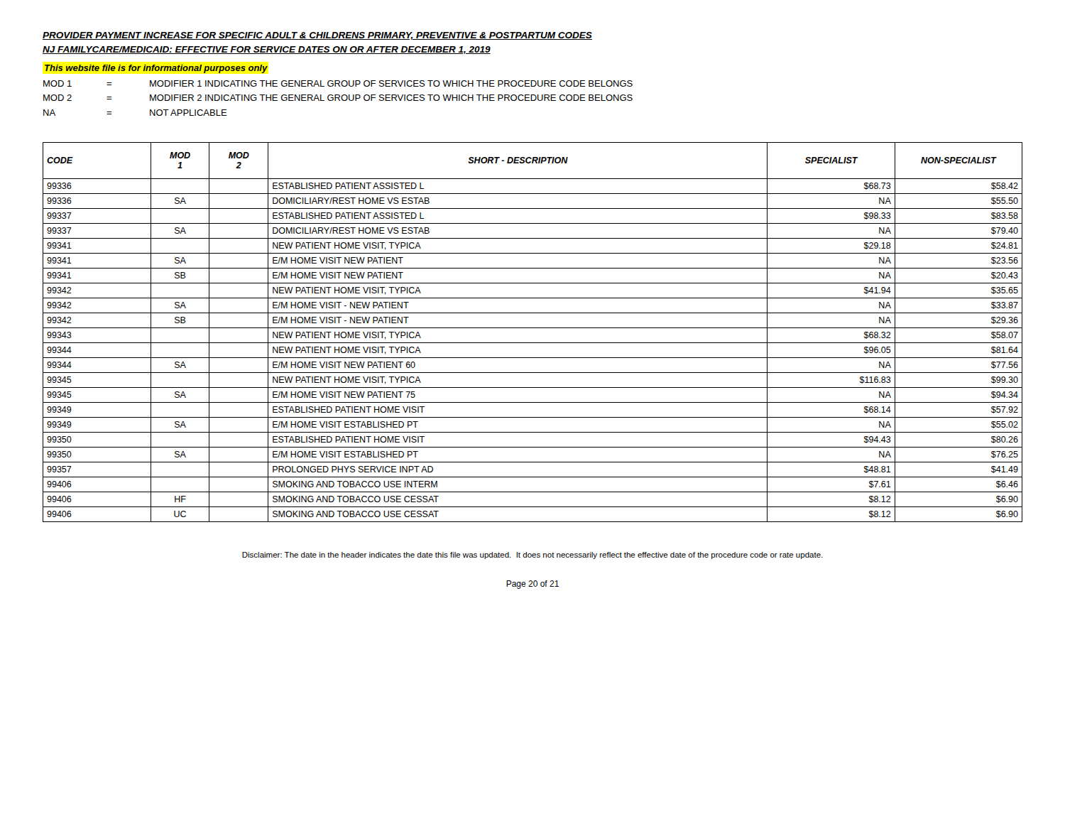PROVIDER PAYMENT INCREASE FOR SPECIFIC ADULT & CHILDRENS PRIMARY, PREVENTIVE & POSTPARTUM CODES
NJ FAMILYCARE/MEDICAID: EFFECTIVE FOR SERVICE DATES ON OR AFTER DECEMBER 1, 2019
This website file is for informational purposes only
MOD 1=MODIFIER 1 INDICATING THE GENERAL GROUP OF SERVICES TO WHICH THE PROCEDURE CODE BELONGS
MOD 2=MODIFIER 2 INDICATING THE GENERAL GROUP OF SERVICES TO WHICH THE PROCEDURE CODE BELONGS
NA=NOT APPLICABLE
| CODE | MOD 1 | MOD 2 | SHORT - DESCRIPTION | SPECIALIST | NON-SPECIALIST |
| --- | --- | --- | --- | --- | --- |
| 99336 | | | ESTABLISHED PATIENT ASSISTED L | $68.73 | $58.42 |
| 99336 | SA | | DOMICILIARY/REST HOME VS ESTAB | NA | $55.50 |
| 99337 | | | ESTABLISHED PATIENT ASSISTED L | $98.33 | $83.58 |
| 99337 | SA | | DOMICILIARY/REST HOME VS ESTAB | NA | $79.40 |
| 99341 | | | NEW PATIENT HOME VISIT, TYPICA | $29.18 | $24.81 |
| 99341 | SA | | E/M HOME VISIT NEW PATIENT | NA | $23.56 |
| 99341 | SB | | E/M HOME VISIT NEW PATIENT | NA | $20.43 |
| 99342 | | | NEW PATIENT HOME VISIT, TYPICA | $41.94 | $35.65 |
| 99342 | SA | | E/M HOME VISIT - NEW PATIENT | NA | $33.87 |
| 99342 | SB | | E/M HOME VISIT - NEW PATIENT | NA | $29.36 |
| 99343 | | | NEW PATIENT HOME VISIT, TYPICA | $68.32 | $58.07 |
| 99344 | | | NEW PATIENT HOME VISIT, TYPICA | $96.05 | $81.64 |
| 99344 | SA | | E/M HOME VISIT NEW PATIENT 60 | NA | $77.56 |
| 99345 | | | NEW PATIENT HOME VISIT, TYPICA | $116.83 | $99.30 |
| 99345 | SA | | E/M HOME VISIT NEW PATIENT 75 | NA | $94.34 |
| 99349 | | | ESTABLISHED PATIENT HOME VISIT | $68.14 | $57.92 |
| 99349 | SA | | E/M HOME VISIT ESTABLISHED PT | NA | $55.02 |
| 99350 | | | ESTABLISHED PATIENT HOME VISIT | $94.43 | $80.26 |
| 99350 | SA | | E/M HOME VISIT ESTABLISHED PT | NA | $76.25 |
| 99357 | | | PROLONGED PHYS SERVICE INPT AD | $48.81 | $41.49 |
| 99406 | | | SMOKING AND TOBACCO USE INTERM | $7.61 | $6.46 |
| 99406 | HF | | SMOKING AND TOBACCO USE CESSAT | $8.12 | $6.90 |
| 99406 | UC | | SMOKING AND TOBACCO USE CESSAT | $8.12 | $6.90 |
Disclaimer: The date in the header indicates the date this file was updated. It does not necessarily reflect the effective date of the procedure code or rate update.
Page 20 of 21